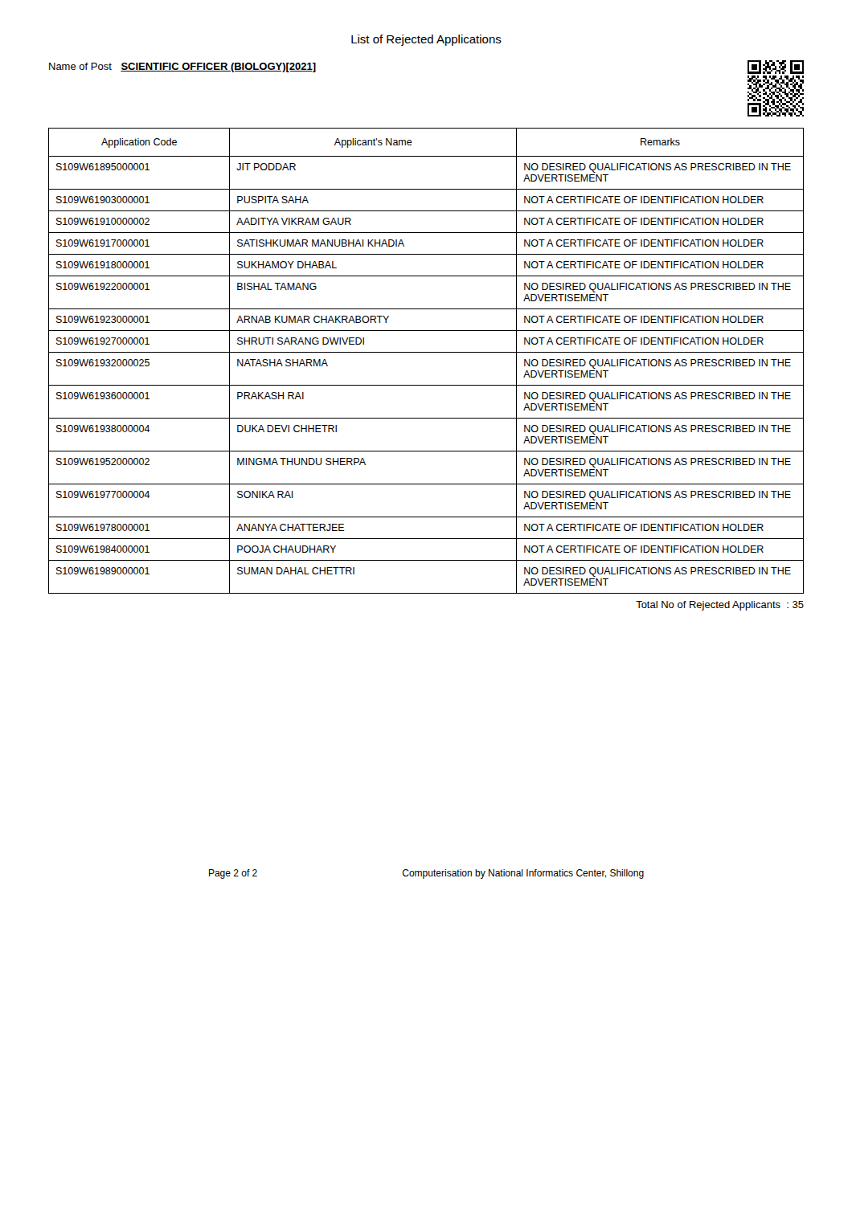List of Rejected Applications
Name of Post SCIENTIFIC OFFICER (BIOLOGY)[2021]
| Application Code | Applicant's Name | Remarks |
| --- | --- | --- |
| S109W61895000001 | JIT PODDAR | NO DESIRED QUALIFICATIONS AS PRESCRIBED IN THE ADVERTISEMENT |
| S109W61903000001 | PUSPITA SAHA | NOT A CERTIFICATE OF IDENTIFICATION HOLDER |
| S109W61910000002 | AADITYA VIKRAM GAUR | NOT A CERTIFICATE OF IDENTIFICATION HOLDER |
| S109W61917000001 | SATISHKUMAR MANUBHAI KHADIA | NOT A CERTIFICATE OF IDENTIFICATION HOLDER |
| S109W61918000001 | SUKHAMOY DHABAL | NOT A CERTIFICATE OF IDENTIFICATION HOLDER |
| S109W61922000001 | BISHAL TAMANG | NO DESIRED QUALIFICATIONS AS PRESCRIBED IN THE ADVERTISEMENT |
| S109W61923000001 | ARNAB KUMAR CHAKRABORTY | NOT A CERTIFICATE OF IDENTIFICATION HOLDER |
| S109W61927000001 | SHRUTI SARANG DWIVEDI | NOT A CERTIFICATE OF IDENTIFICATION HOLDER |
| S109W61932000025 | NATASHA SHARMA | NO DESIRED QUALIFICATIONS AS PRESCRIBED IN THE ADVERTISEMENT |
| S109W61936000001 | PRAKASH RAI | NO DESIRED QUALIFICATIONS AS PRESCRIBED IN THE ADVERTISEMENT |
| S109W61938000004 | DUKA DEVI CHHETRI | NO DESIRED QUALIFICATIONS AS PRESCRIBED IN THE ADVERTISEMENT |
| S109W61952000002 | MINGMA THUNDU SHERPA | NO DESIRED QUALIFICATIONS AS PRESCRIBED IN THE ADVERTISEMENT |
| S109W61977000004 | SONIKA RAI | NO DESIRED QUALIFICATIONS AS PRESCRIBED IN THE ADVERTISEMENT |
| S109W61978000001 | ANANYA CHATTERJEE | NOT A CERTIFICATE OF IDENTIFICATION HOLDER |
| S109W61984000001 | POOJA CHAUDHARY | NOT A CERTIFICATE OF IDENTIFICATION HOLDER |
| S109W61989000001 | SUMAN DAHAL CHETTRI | NO DESIRED QUALIFICATIONS AS PRESCRIBED IN THE ADVERTISEMENT |
Total No of Rejected Applicants : 35
Page 2 of 2 Computerisation by National Informatics Center, Shillong